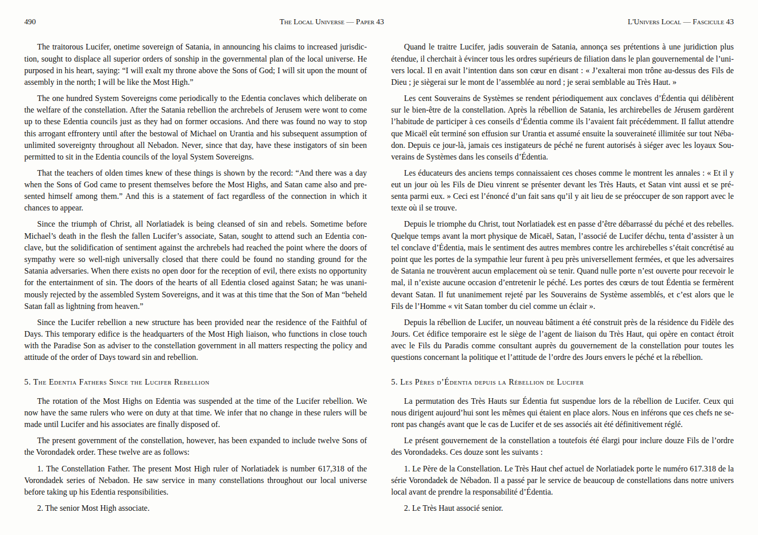490 The Local Universe — Paper 43 L'Univers Local — Fascicule 43
The traitorous Lucifer, onetime sovereign of Satania, in announcing his claims to increased jurisdiction, sought to displace all superior orders of sonship in the governmental plan of the local universe. He purposed in his heart, saying: “I will exalt my throne above the Sons of God; I will sit upon the mount of assembly in the north; I will be like the Most High.”
The one hundred System Sovereigns come periodically to the Edentia conclaves which deliberate on the welfare of the constellation. After the Satania rebellion the archrebels of Jerusem were wont to come up to these Edentia councils just as they had on former occasions. And there was found no way to stop this arrogant effrontery until after the bestowal of Michael on Urantia and his subsequent assumption of unlimited sovereignty throughout all Nebadon. Never, since that day, have these instigators of sin been permitted to sit in the Edentia councils of the loyal System Sovereigns.
That the teachers of olden times knew of these things is shown by the record: “And there was a day when the Sons of God came to present themselves before the Most Highs, and Satan came also and presented himself among them.” And this is a statement of fact regardless of the connection in which it chances to appear.
Since the triumph of Christ, all Norlatiadek is being cleansed of sin and rebels. Sometime before Michael’s death in the flesh the fallen Lucifer’s associate, Satan, sought to attend such an Edentia conclave, but the solidification of sentiment against the archrebels had reached the point where the doors of sympathy were so well-nigh universally closed that there could be found no standing ground for the Satania adversaries. When there exists no open door for the reception of evil, there exists no opportunity for the entertainment of sin. The doors of the hearts of all Edentia closed against Satan; he was unanimously rejected by the assembled System Sovereigns, and it was at this time that the Son of Man “beheld Satan fall as lightning from heaven.”
Since the Lucifer rebellion a new structure has been provided near the residence of the Faithful of Days. This temporary edifice is the headquarters of the Most High liaison, who functions in close touch with the Paradise Son as adviser to the constellation government in all matters respecting the policy and attitude of the order of Days toward sin and rebellion.
5. The Edentia Fathers Since the Lucifer Rebellion
The rotation of the Most Highs on Edentia was suspended at the time of the Lucifer rebellion. We now have the same rulers who were on duty at that time. We infer that no change in these rulers will be made until Lucifer and his associates are finally disposed of.
The present government of the constellation, however, has been expanded to include twelve Sons of the Vorondadek order. These twelve are as follows:
1. The Constellation Father. The present Most High ruler of Norlatiadek is number 617,318 of the Vorondadek series of Nebadon. He saw service in many constellations throughout our local universe before taking up his Edentia responsibilities.
2. The senior Most High associate.
Quand le traitre Lucifer, jadis souverain de Satania, annonça ses prétentions à une juridiction plus étendue, il cherchait à évincer tous les ordres supérieurs de filiation dans le plan gouvernemental de l’univers local. Il en avait l’intention dans son cœur en disant : « J’exalterai mon trône au-dessus des Fils de Dieu ; je siègerai sur le mont de l’assemblée au nord ; je serai semblable au Très Haut. »
Les cent Souverains de Systèmes se rendent périodiquement aux conclaves d’Édentia qui délibèrent sur le bien-être de la constellation. Après la rébellion de Satania, les archirebelles de Jérusem gardèrent l’habitude de participer à ces conseils d’Édentia comme ils l’avaient fait précédemment. Il fallut attendre que Micaël eût terminé son effusion sur Urantia et assumé ensuite la souveraineté illimitée sur tout Nébadon. Depuis ce jour-là, jamais ces instigateurs de péché ne furent autorisés à siéger avec les loyaux Souverains de Systèmes dans les conseils d’Édentia.
Les éducateurs des anciens temps connaissaient ces choses comme le montrent les annales : « Et il y eut un jour où les Fils de Dieu vinrent se présenter devant les Très Hauts, et Satan vint aussi et se présenta parmi eux. » Ceci est l’énoncé d’un fait sans qu’il y ait lieu de se préoccuper de son rapport avec le texte où il se trouve.
Depuis le triomphe du Christ, tout Norlatiadek est en passe d’être débarrassé du péché et des rebelles. Quelque temps avant la mort physique de Micaël, Satan, l’associé de Lucifer déchu, tenta d’assister à un tel conclave d’Édentia, mais le sentiment des autres membres contre les archirebelles s’était concrétisé au point que les portes de la sympathie leur furent à peu près universellement fermées, et que les adversaires de Satania ne trouvèrent aucun emplacement où se tenir. Quand nulle porte n’est ouverte pour recevoir le mal, il n’existe aucune occasion d’entretenir le péché. Les portes des cœurs de tout Édentia se fermèrent devant Satan. Il fut unanimement rejeté par les Souverains de Système assemblés, et c’est alors que le Fils de l’Homme « vit Satan tomber du ciel comme un éclair ».
Depuis la rébellion de Lucifer, un nouveau bâtiment a été construit près de la résidence du Fidèle des Jours. Cet édifice temporaire est le siège de l’agent de liaison du Très Haut, qui opère en contact étroit avec le Fils du Paradis comme consultant auprès du gouvernement de la constellation pour toutes les questions concernant la politique et l’attitude de l’ordre des Jours envers le péché et la rébellion.
5. Les Pères d’Édentia depuis la Rébellion de Lucifer
La permutation des Très Hauts sur Édentia fut suspendue lors de la rébellion de Lucifer. Ceux qui nous dirigent aujourd’hui sont les mêmes qui étaient en place alors. Nous en inférons que ces chefs ne seront pas changés avant que le cas de Lucifer et de ses associés ait été définitivement réglé.
Le présent gouvernement de la constellation a toutefois été élargi pour inclure douze Fils de l’ordre des Vorondadeks. Ces douze sont les suivants :
1. Le Père de la Constellation. Le Très Haut chef actuel de Norlatiadek porte le numéro 617.318 de la série Vorondadek de Nébadon. Il a passé par le service de beaucoup de constellations dans notre univers local avant de prendre la responsabilité d’Édentia.
2. Le Très Haut associé senior.